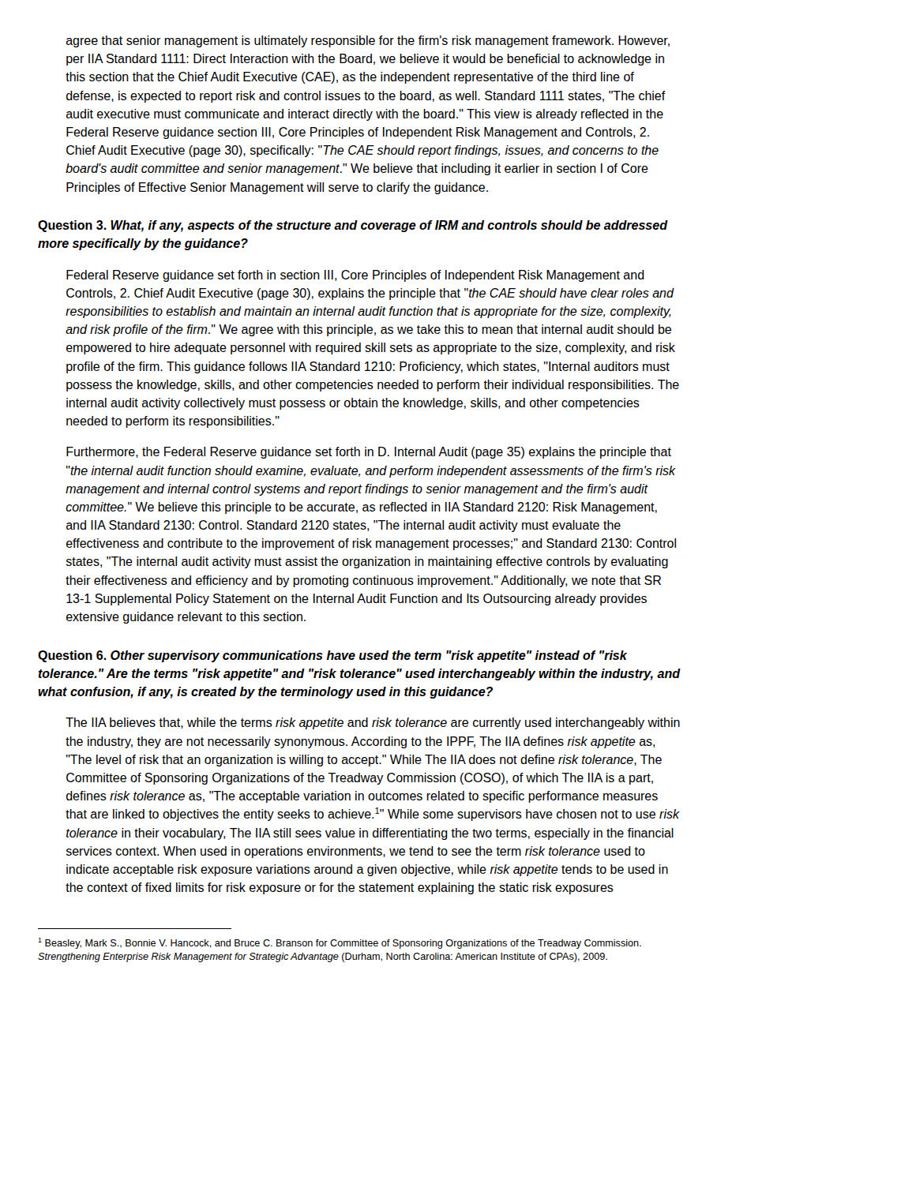agree that senior management is ultimately responsible for the firm's risk management framework. However, per IIA Standard 1111: Direct Interaction with the Board, we believe it would be beneficial to acknowledge in this section that the Chief Audit Executive (CAE), as the independent representative of the third line of defense, is expected to report risk and control issues to the board, as well. Standard 1111 states, "The chief audit executive must communicate and interact directly with the board." This view is already reflected in the Federal Reserve guidance section III, Core Principles of Independent Risk Management and Controls, 2. Chief Audit Executive (page 30), specifically: "The CAE should report findings, issues, and concerns to the board's audit committee and senior management." We believe that including it earlier in section I of Core Principles of Effective Senior Management will serve to clarify the guidance.
Question 3. What, if any, aspects of the structure and coverage of IRM and controls should be addressed more specifically by the guidance?
Federal Reserve guidance set forth in section III, Core Principles of Independent Risk Management and Controls, 2. Chief Audit Executive (page 30), explains the principle that "the CAE should have clear roles and responsibilities to establish and maintain an internal audit function that is appropriate for the size, complexity, and risk profile of the firm." We agree with this principle, as we take this to mean that internal audit should be empowered to hire adequate personnel with required skill sets as appropriate to the size, complexity, and risk profile of the firm. This guidance follows IIA Standard 1210: Proficiency, which states, "Internal auditors must possess the knowledge, skills, and other competencies needed to perform their individual responsibilities. The internal audit activity collectively must possess or obtain the knowledge, skills, and other competencies needed to perform its responsibilities."
Furthermore, the Federal Reserve guidance set forth in D. Internal Audit (page 35) explains the principle that "the internal audit function should examine, evaluate, and perform independent assessments of the firm's risk management and internal control systems and report findings to senior management and the firm's audit committee." We believe this principle to be accurate, as reflected in IIA Standard 2120: Risk Management, and IIA Standard 2130: Control. Standard 2120 states, "The internal audit activity must evaluate the effectiveness and contribute to the improvement of risk management processes;" and Standard 2130: Control states, "The internal audit activity must assist the organization in maintaining effective controls by evaluating their effectiveness and efficiency and by promoting continuous improvement." Additionally, we note that SR 13-1 Supplemental Policy Statement on the Internal Audit Function and Its Outsourcing already provides extensive guidance relevant to this section.
Question 6. Other supervisory communications have used the term "risk appetite" instead of "risk tolerance." Are the terms "risk appetite" and "risk tolerance" used interchangeably within the industry, and what confusion, if any, is created by the terminology used in this guidance?
The IIA believes that, while the terms risk appetite and risk tolerance are currently used interchangeably within the industry, they are not necessarily synonymous. According to the IPPF, The IIA defines risk appetite as, "The level of risk that an organization is willing to accept." While The IIA does not define risk tolerance, The Committee of Sponsoring Organizations of the Treadway Commission (COSO), of which The IIA is a part, defines risk tolerance as, "The acceptable variation in outcomes related to specific performance measures that are linked to objectives the entity seeks to achieve.1" While some supervisors have chosen not to use risk tolerance in their vocabulary, The IIA still sees value in differentiating the two terms, especially in the financial services context. When used in operations environments, we tend to see the term risk tolerance used to indicate acceptable risk exposure variations around a given objective, while risk appetite tends to be used in the context of fixed limits for risk exposure or for the statement explaining the static risk exposures
1 Beasley, Mark S., Bonnie V. Hancock, and Bruce C. Branson for Committee of Sponsoring Organizations of the Treadway Commission. Strengthening Enterprise Risk Management for Strategic Advantage (Durham, North Carolina: American Institute of CPAs), 2009.